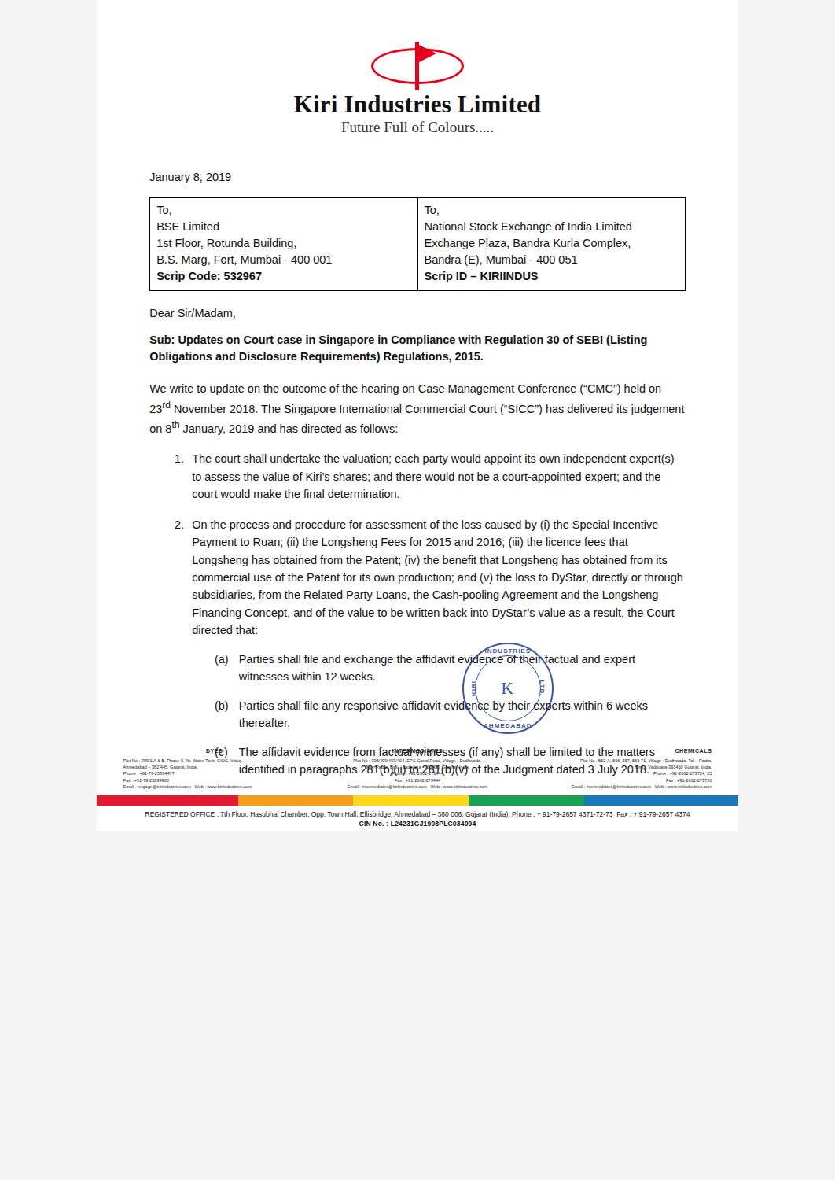Kiri Industries Limited
Future Full of Colours.....
January 8, 2019
| To, BSE Limited 1st Floor, Rotunda Building, B.S. Marg, Fort, Mumbai - 400 001 Scrip Code: 532967 | To, National Stock Exchange of India Limited Exchange Plaza, Bandra Kurla Complex, Bandra (E), Mumbai - 400 051 Scrip ID – KIRIINDUS |
Dear Sir/Madam,
Sub: Updates on Court case in Singapore in Compliance with Regulation 30 of SEBI (Listing Obligations and Disclosure Requirements) Regulations, 2015.
We write to update on the outcome of the hearing on Case Management Conference (“CMC”) held on 23rd November 2018. The Singapore International Commercial Court (“SICC”) has delivered its judgement on 8th January, 2019 and has directed as follows:
The court shall undertake the valuation; each party would appoint its own independent expert(s) to assess the value of Kiri’s shares; and there would not be a court-appointed expert; and the court would make the final determination.
On the process and procedure for assessment of the loss caused by (i) the Special Incentive Payment to Ruan; (ii) the Longsheng Fees for 2015 and 2016; (iii) the licence fees that Longsheng has obtained from the Patent; (iv) the benefit that Longsheng has obtained from its commercial use of the Patent for its own production; and (v) the loss to DyStar, directly or through subsidiaries, from the Related Party Loans, the Cash-pooling Agreement and the Longsheng Financing Concept, and of the value to be written back into DyStar’s value as a result, the Court directed that:
(a) Parties shall file and exchange the affidavit evidence of their factual and expert witnesses within 12 weeks.
(b) Parties shall file any responsive affidavit evidence by their experts within 6 weeks thereafter.
(c) The affidavit evidence from factual witnesses (if any) shall be limited to the matters identified in paragraphs 281(b)(ii) to 281(b)(v) of the Judgment dated 3 July 2018.
INDUSTRIES AHMEDABAD KIRI LTD. K
DYES
Plot No : 299/1/A & B, Phase-II, Nr. Water Tank, GIDC, Vatva,
Ahmedabad – 382 445, Gujarat, India.
Phone : +91-79-25894477
Fax : +91-79-25834960
Email : engage@kiriindustries.com Web : www.kiriindustries.com
INTERMEDIATES
Plot No : 398/399/403/404, EPC Canal Road, Village : Dudhwada,
Tal. : Padra, Dist. : Vadodara - 391450. Gujarat, India.
Phone : +91-2662-273444
Fax : +91-2662-273444
Email : intermediates@kiriindustries.com Web : www.kiriindustries.com
CHEMICALS
Plot No : 552-A, 566, 567, 569-71, Village : Dudhwada, Tal. : Padra,
Dist. : Vadodara-391450 Gujarat, India.
Phone : +91-2662-273724, 25
Fax : +91-2662-273726
Email : intermediates@kiriindustries.com Web : www.kiriindustries.com
REGISTERED OFFICE : 7th Floor, Hasubhai Chamber, Opp. Town Hall, Ellisbridge, Ahmedabad – 380 006. Gujarat (India). Phone : + 91-79-2657 4371-72-73 Fax : + 91-79-2657 4374
CIN No. : L24231GJ1998PLC034094